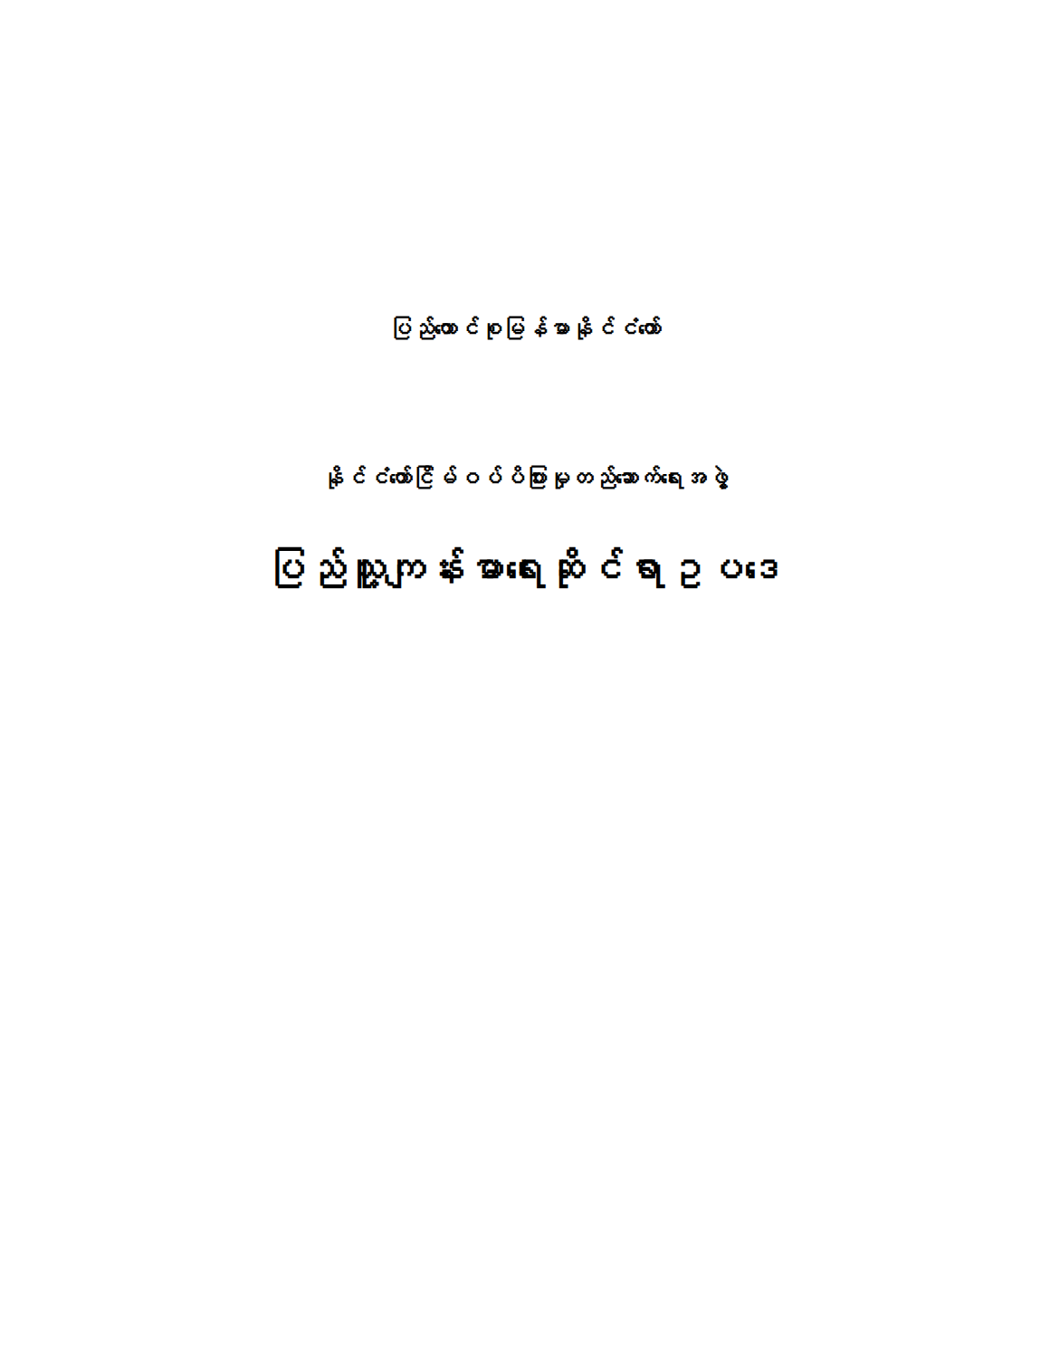ပြည်ထောင်စုမြန်မာနိုင်ငံတော်
နိုင်ငံတော်ငြိမ်ဝပ်ပိပြားမှုတည်ဆောက်ရေးအဖွဲ့
ပြည်သူ့ကျန်းမာရေးဆိုင်ရာဥပဒေ